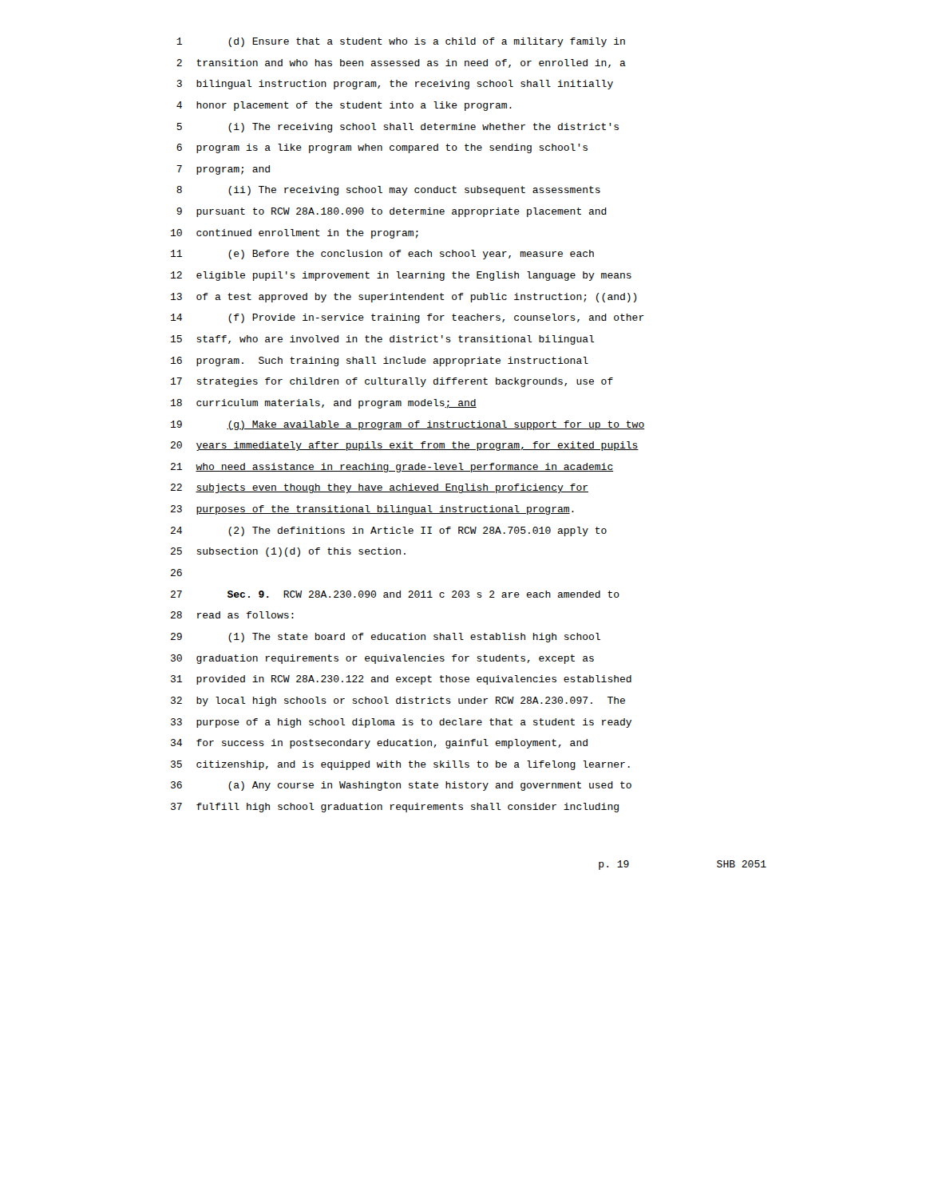(d) Ensure that a student who is a child of a military family in
transition and who has been assessed as in need of, or enrolled in, a
bilingual instruction program, the receiving school shall initially
honor placement of the student into a like program.
(i) The receiving school shall determine whether the district's
program is a like program when compared to the sending school's
program; and
(ii) The receiving school may conduct subsequent assessments
pursuant to RCW 28A.180.090 to determine appropriate placement and
continued enrollment in the program;
(e) Before the conclusion of each school year, measure each
eligible pupil's improvement in learning the English language by means
of a test approved by the superintendent of public instruction; ((and))
(f) Provide in-service training for teachers, counselors, and other
staff, who are involved in the district's transitional bilingual
program. Such training shall include appropriate instructional
strategies for children of culturally different backgrounds, use of
curriculum materials, and program models; and
(g) Make available a program of instructional support for up to two
years immediately after pupils exit from the program, for exited pupils
who need assistance in reaching grade-level performance in academic
subjects even though they have achieved English proficiency for
purposes of the transitional bilingual instructional program.
(2) The definitions in Article II of RCW 28A.705.010 apply to
subsection (1)(d) of this section.
Sec. 9. RCW 28A.230.090 and 2011 c 203 s 2 are each amended to
read as follows:
(1) The state board of education shall establish high school
graduation requirements or equivalencies for students, except as
provided in RCW 28A.230.122 and except those equivalencies established
by local high schools or school districts under RCW 28A.230.097. The
purpose of a high school diploma is to declare that a student is ready
for success in postsecondary education, gainful employment, and
citizenship, and is equipped with the skills to be a lifelong learner.
(a) Any course in Washington state history and government used to
fulfill high school graduation requirements shall consider including
p. 19 SHB 2051